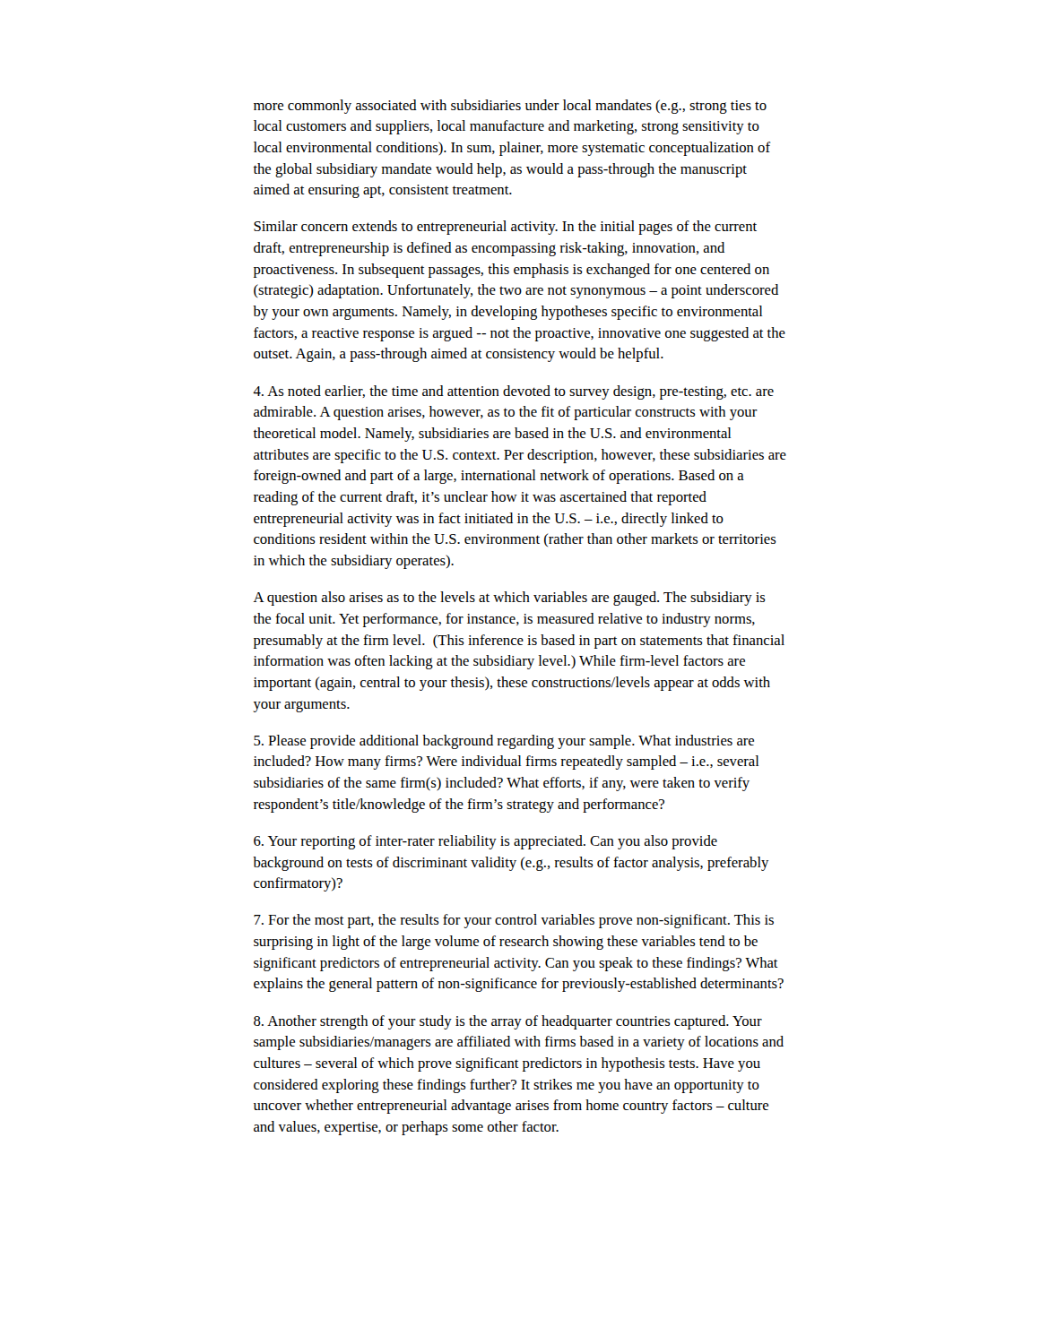more commonly associated with subsidiaries under local mandates (e.g., strong ties to local customers and suppliers, local manufacture and marketing, strong sensitivity to local environmental conditions). In sum, plainer, more systematic conceptualization of the global subsidiary mandate would help, as would a pass-through the manuscript aimed at ensuring apt, consistent treatment.
Similar concern extends to entrepreneurial activity. In the initial pages of the current draft, entrepreneurship is defined as encompassing risk-taking, innovation, and proactiveness. In subsequent passages, this emphasis is exchanged for one centered on (strategic) adaptation. Unfortunately, the two are not synonymous – a point underscored by your own arguments. Namely, in developing hypotheses specific to environmental factors, a reactive response is argued -- not the proactive, innovative one suggested at the outset. Again, a pass-through aimed at consistency would be helpful.
4. As noted earlier, the time and attention devoted to survey design, pre-testing, etc. are admirable. A question arises, however, as to the fit of particular constructs with your theoretical model. Namely, subsidiaries are based in the U.S. and environmental attributes are specific to the U.S. context. Per description, however, these subsidiaries are foreign-owned and part of a large, international network of operations. Based on a reading of the current draft, it’s unclear how it was ascertained that reported entrepreneurial activity was in fact initiated in the U.S. – i.e., directly linked to conditions resident within the U.S. environment (rather than other markets or territories in which the subsidiary operates).
A question also arises as to the levels at which variables are gauged. The subsidiary is the focal unit. Yet performance, for instance, is measured relative to industry norms, presumably at the firm level. (This inference is based in part on statements that financial information was often lacking at the subsidiary level.) While firm-level factors are important (again, central to your thesis), these constructions/levels appear at odds with your arguments.
5. Please provide additional background regarding your sample. What industries are included? How many firms? Were individual firms repeatedly sampled – i.e., several subsidiaries of the same firm(s) included? What efforts, if any, were taken to verify respondent’s title/knowledge of the firm’s strategy and performance?
6. Your reporting of inter-rater reliability is appreciated. Can you also provide background on tests of discriminant validity (e.g., results of factor analysis, preferably confirmatory)?
7. For the most part, the results for your control variables prove non-significant. This is surprising in light of the large volume of research showing these variables tend to be significant predictors of entrepreneurial activity. Can you speak to these findings? What explains the general pattern of non-significance for previously-established determinants?
8. Another strength of your study is the array of headquarter countries captured. Your sample subsidiaries/managers are affiliated with firms based in a variety of locations and cultures – several of which prove significant predictors in hypothesis tests. Have you considered exploring these findings further? It strikes me you have an opportunity to uncover whether entrepreneurial advantage arises from home country factors – culture and values, expertise, or perhaps some other factor.